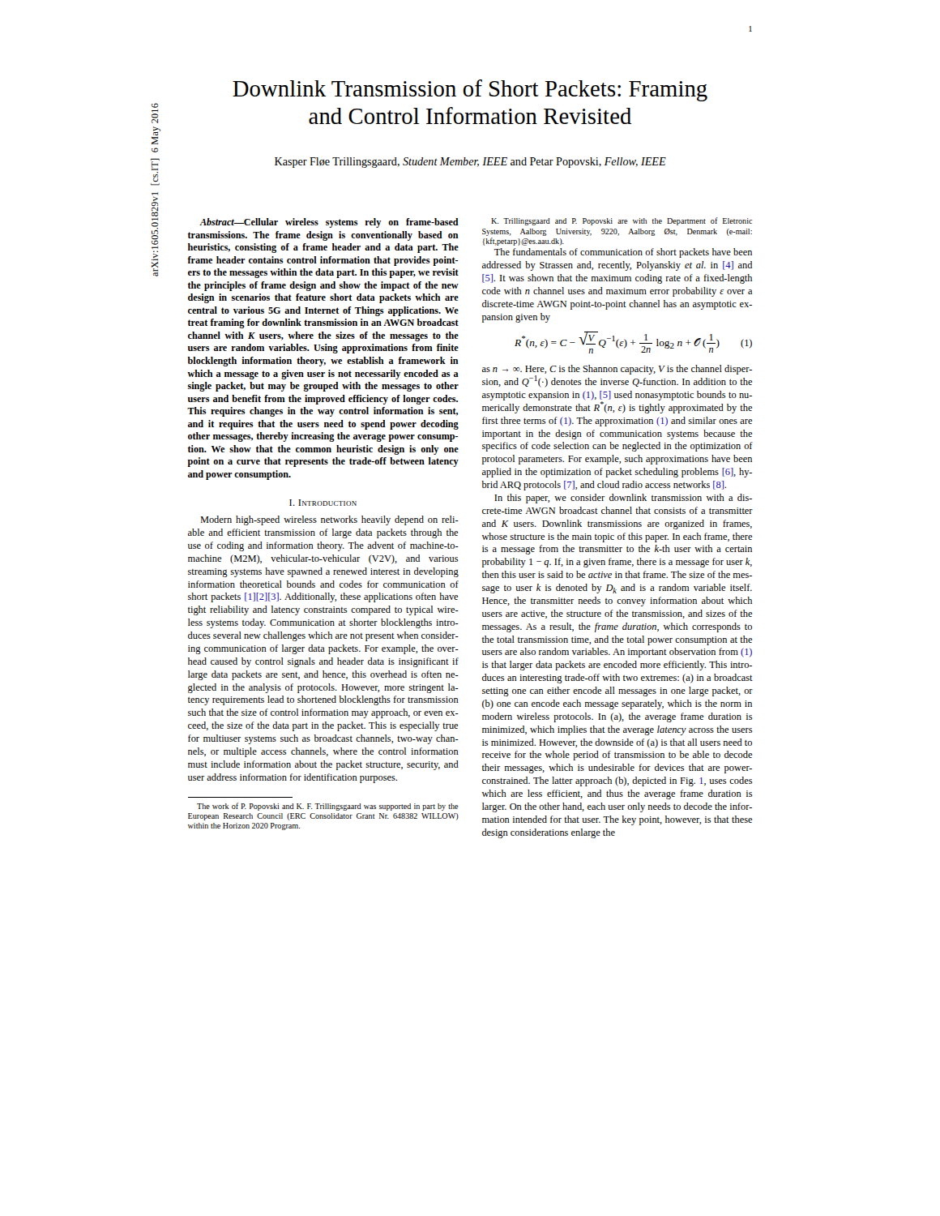1
arXiv:1605.01829v1 [cs.IT] 6 May 2016
Downlink Transmission of Short Packets: Framing
and Control Information Revisited
Kasper Fløe Trillingsgaard, Student Member, IEEE and Petar Popovski, Fellow, IEEE
Abstract—Cellular wireless systems rely on frame-based transmissions. The frame design is conventionally based on heuristics, consisting of a frame header and a data part. The frame header contains control information that provides pointers to the messages within the data part. In this paper, we revisit the principles of frame design and show the impact of the new design in scenarios that feature short data packets which are central to various 5G and Internet of Things applications. We treat framing for downlink transmission in an AWGN broadcast channel with K users, where the sizes of the messages to the users are random variables. Using approximations from finite blocklength information theory, we establish a framework in which a message to a given user is not necessarily encoded as a single packet, but may be grouped with the messages to other users and benefit from the improved efficiency of longer codes. This requires changes in the way control information is sent, and it requires that the users need to spend power decoding other messages, thereby increasing the average power consumption. We show that the common heuristic design is only one point on a curve that represents the trade-off between latency and power consumption.
I. Introduction
Modern high-speed wireless networks heavily depend on reliable and efficient transmission of large data packets through the use of coding and information theory. The advent of machine-to-machine (M2M), vehicular-to-vehicular (V2V), and various streaming systems have spawned a renewed interest in developing information theoretical bounds and codes for communication of short packets [1][2][3]. Additionally, these applications often have tight reliability and latency constraints compared to typical wireless systems today. Communication at shorter blocklengths introduces several new challenges which are not present when considering communication of larger data packets. For example, the overhead caused by control signals and header data is insignificant if large data packets are sent, and hence, this overhead is often neglected in the analysis of protocols. However, more stringent latency requirements lead to shortened blocklengths for transmission such that the size of control information may approach, or even exceed, the size of the data part in the packet. This is especially true for multiuser systems such as broadcast channels, two-way channels, or multiple access channels, where the control information must include information about the packet structure, security, and user address information for identification purposes.
The work of P. Popovski and K. F. Trillingsgaard was supported in part by the European Research Council (ERC Consolidator Grant Nr. 648382 WILLOW) within the Horizon 2020 Program.
K. Trillingsgaard and P. Popovski are with the Department of Eletronic Systems, Aalborg University, 9220, Aalborg Øst, Denmark (e-mail: {kft,petarp}@es.aau.dk).
The fundamentals of communication of short packets have been addressed by Strassen and, recently, Polyanskiy et al. in [4] and [5]. It was shown that the maximum coding rate of a fixed-length code with n channel uses and maximum error probability ε over a discrete-time AWGN point-to-point channel has an asymptotic expansion given by
R*(n, ε) = C − Vn Q−1(ε) + 12n log2 n + 𝒪 (1 n) (1)
as n → ∞. Here, C is the Shannon capacity, V is the channel dispersion, and Q−1(·) denotes the inverse Q-function. In addition to the asymptotic expansion in (1), [5] used nonasymptotic bounds to numerically demonstrate that R*(n, ε) is tightly approximated by the first three terms of (1). The approximation (1) and similar ones are important in the design of communication systems because the specifics of code selection can be neglected in the optimization of protocol parameters. For example, such approximations have been applied in the optimization of packet scheduling problems [6], hybrid ARQ protocols [7], and cloud radio access networks [8].
In this paper, we consider downlink transmission with a discrete-time AWGN broadcast channel that consists of a transmitter and K users. Downlink transmissions are organized in frames, whose structure is the main topic of this paper. In each frame, there is a message from the transmitter to the k-th user with a certain probability 1 − q. If, in a given frame, there is a message for user k, then this user is said to be active in that frame. The size of the message to user k is denoted by Dk and is a random variable itself. Hence, the transmitter needs to convey information about which users are active, the structure of the transmission, and sizes of the messages. As a result, the frame duration, which corresponds to the total transmission time, and the total power consumption at the users are also random variables. An important observation from (1) is that larger data packets are encoded more efficiently. This introduces an interesting trade-off with two extremes: (a) in a broadcast setting one can either encode all messages in one large packet, or (b) one can encode each message separately, which is the norm in modern wireless protocols. In (a), the average frame duration is minimized, which implies that the average latency across the users is minimized. However, the downside of (a) is that all users need to receive for the whole period of transmission to be able to decode their messages, which is undesirable for devices that are power-constrained. The latter approach (b), depicted in Fig. 1, uses codes which are less efficient, and thus the average frame duration is larger. On the other hand, each user only needs to decode the information intended for that user. The key point, however, is that these design considerations enlarge the